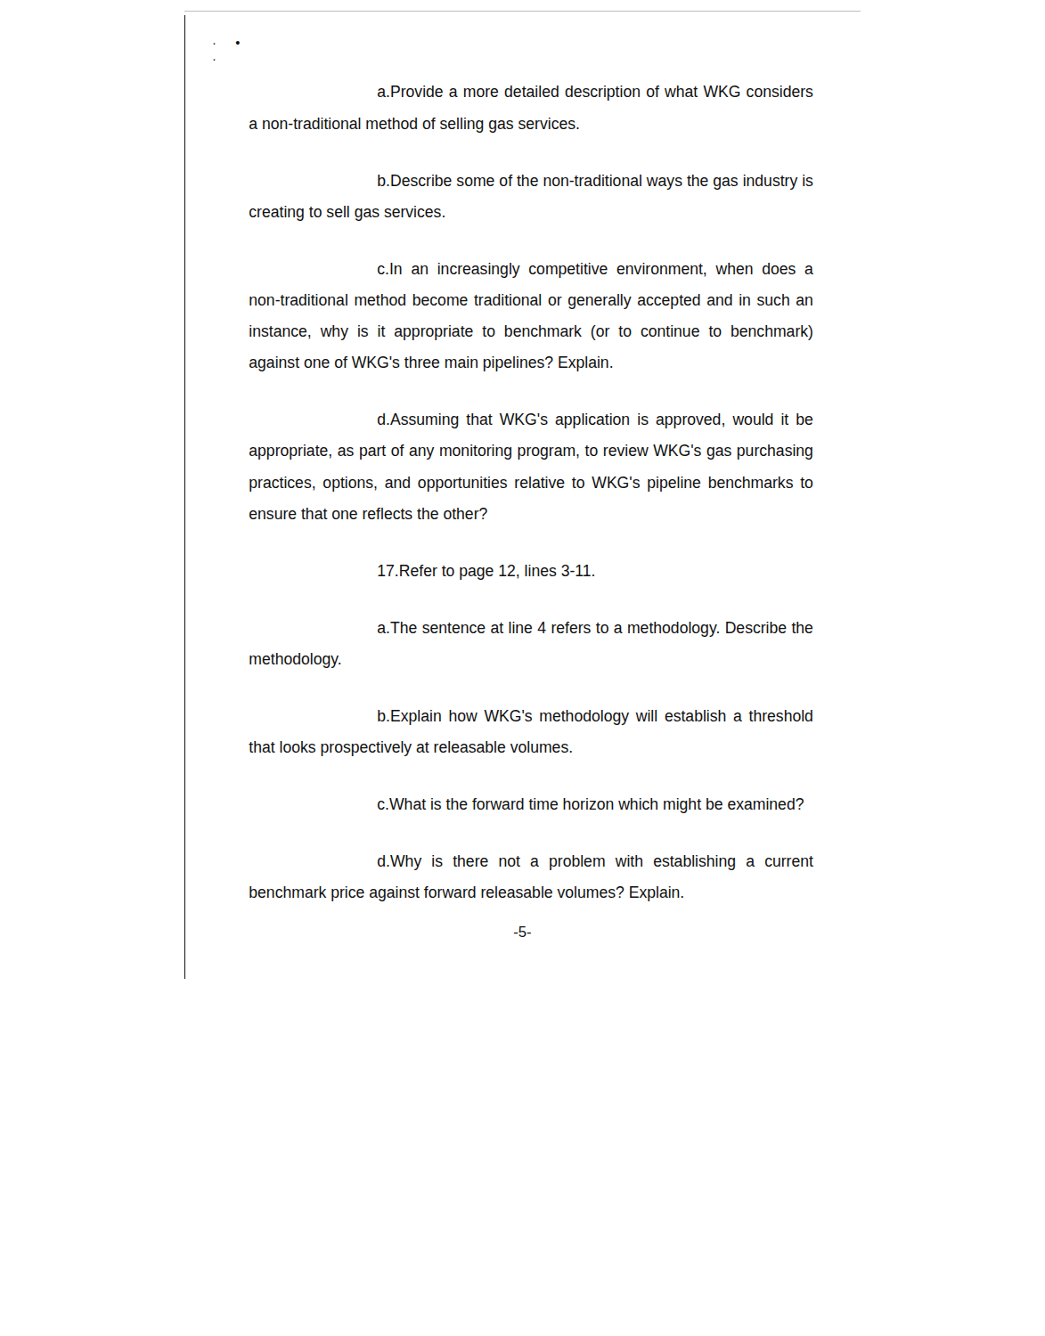·•
·
a. Provide a more detailed description of what WKG considers a non-traditional method of selling gas services.
b. Describe some of the non-traditional ways the gas industry is creating to sell gas services.
c. In an increasingly competitive environment, when does a non-traditional method become traditional or generally accepted and in such an instance, why is it appropriate to benchmark (or to continue to benchmark) against one of WKG's three main pipelines? Explain.
d. Assuming that WKG's application is approved, would it be appropriate, as part of any monitoring program, to review WKG's gas purchasing practices, options, and opportunities relative to WKG's pipeline benchmarks to ensure that one reflects the other?
17. Refer to page 12, lines 3-11.
a. The sentence at line 4 refers to a methodology. Describe the methodology.
b. Explain how WKG's methodology will establish a threshold that looks prospectively at releasable volumes.
c. What is the forward time horizon which might be examined?
d. Why is there not a problem with establishing a current benchmark price against forward releasable volumes? Explain.
-5-